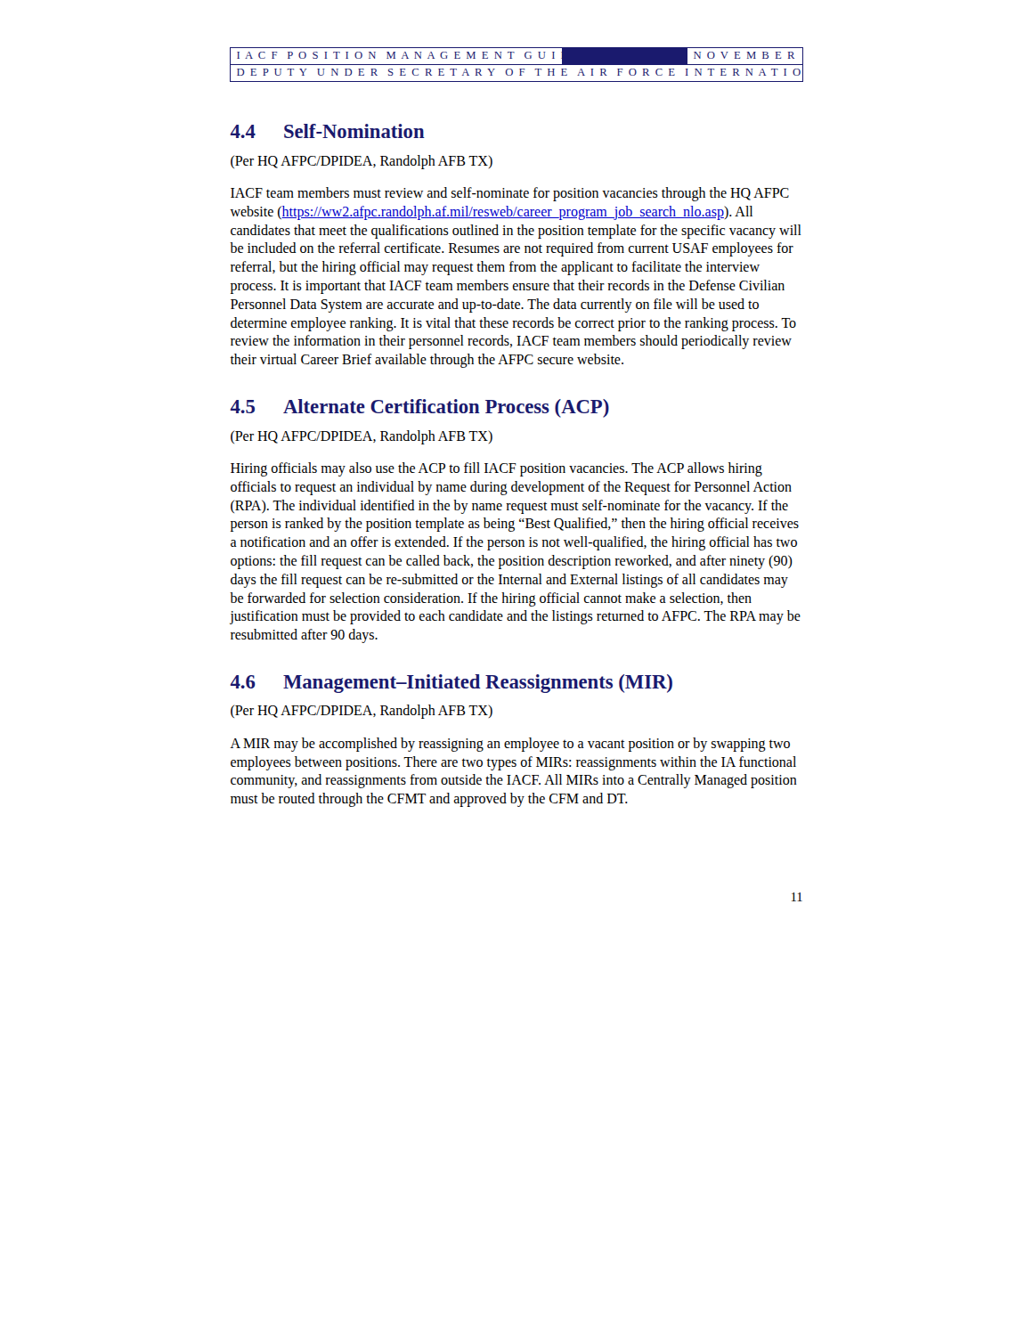I A C F P O S I T I O N M A N A G E M E N T G U I D E L I N E S
N O V E M B E R 2 0 0 6
D E P U T Y U N D E R S E C R E T A R Y O F T H E A I R F O R C E I N T E R N A T I O N A L A F F A I R S - S A F / I A
4.4 Self-Nomination
(Per HQ AFPC/DPIDEA, Randolph AFB TX)
IACF team members must review and self-nominate for position vacancies through the HQ AFPC website (https://ww2.afpc.randolph.af.mil/resweb/career_program_job_search_nlo.asp). All candidates that meet the qualifications outlined in the position template for the specific vacancy will be included on the referral certificate. Resumes are not required from current USAF employees for referral, but the hiring official may request them from the applicant to facilitate the interview process. It is important that IACF team members ensure that their records in the Defense Civilian Personnel Data System are accurate and up-to-date. The data currently on file will be used to determine employee ranking. It is vital that these records be correct prior to the ranking process. To review the information in their personnel records, IACF team members should periodically review their virtual Career Brief available through the AFPC secure website.
4.5 Alternate Certification Process (ACP)
(Per HQ AFPC/DPIDEA, Randolph AFB TX)
Hiring officials may also use the ACP to fill IACF position vacancies. The ACP allows hiring officials to request an individual by name during development of the Request for Personnel Action (RPA). The individual identified in the by name request must self-nominate for the vacancy. If the person is ranked by the position template as being “Best Qualified,” then the hiring official receives a notification and an offer is extended. If the person is not well-qualified, the hiring official has two options: the fill request can be called back, the position description reworked, and after ninety (90) days the fill request can be re-submitted or the Internal and External listings of all candidates may be forwarded for selection consideration. If the hiring official cannot make a selection, then justification must be provided to each candidate and the listings returned to AFPC. The RPA may be resubmitted after 90 days.
4.6 Management–Initiated Reassignments (MIR)
(Per HQ AFPC/DPIDEA, Randolph AFB TX)
A MIR may be accomplished by reassigning an employee to a vacant position or by swapping two employees between positions. There are two types of MIRs: reassignments within the IA functional community, and reassignments from outside the IACF. All MIRs into a Centrally Managed position must be routed through the CFMT and approved by the CFM and DT.
11